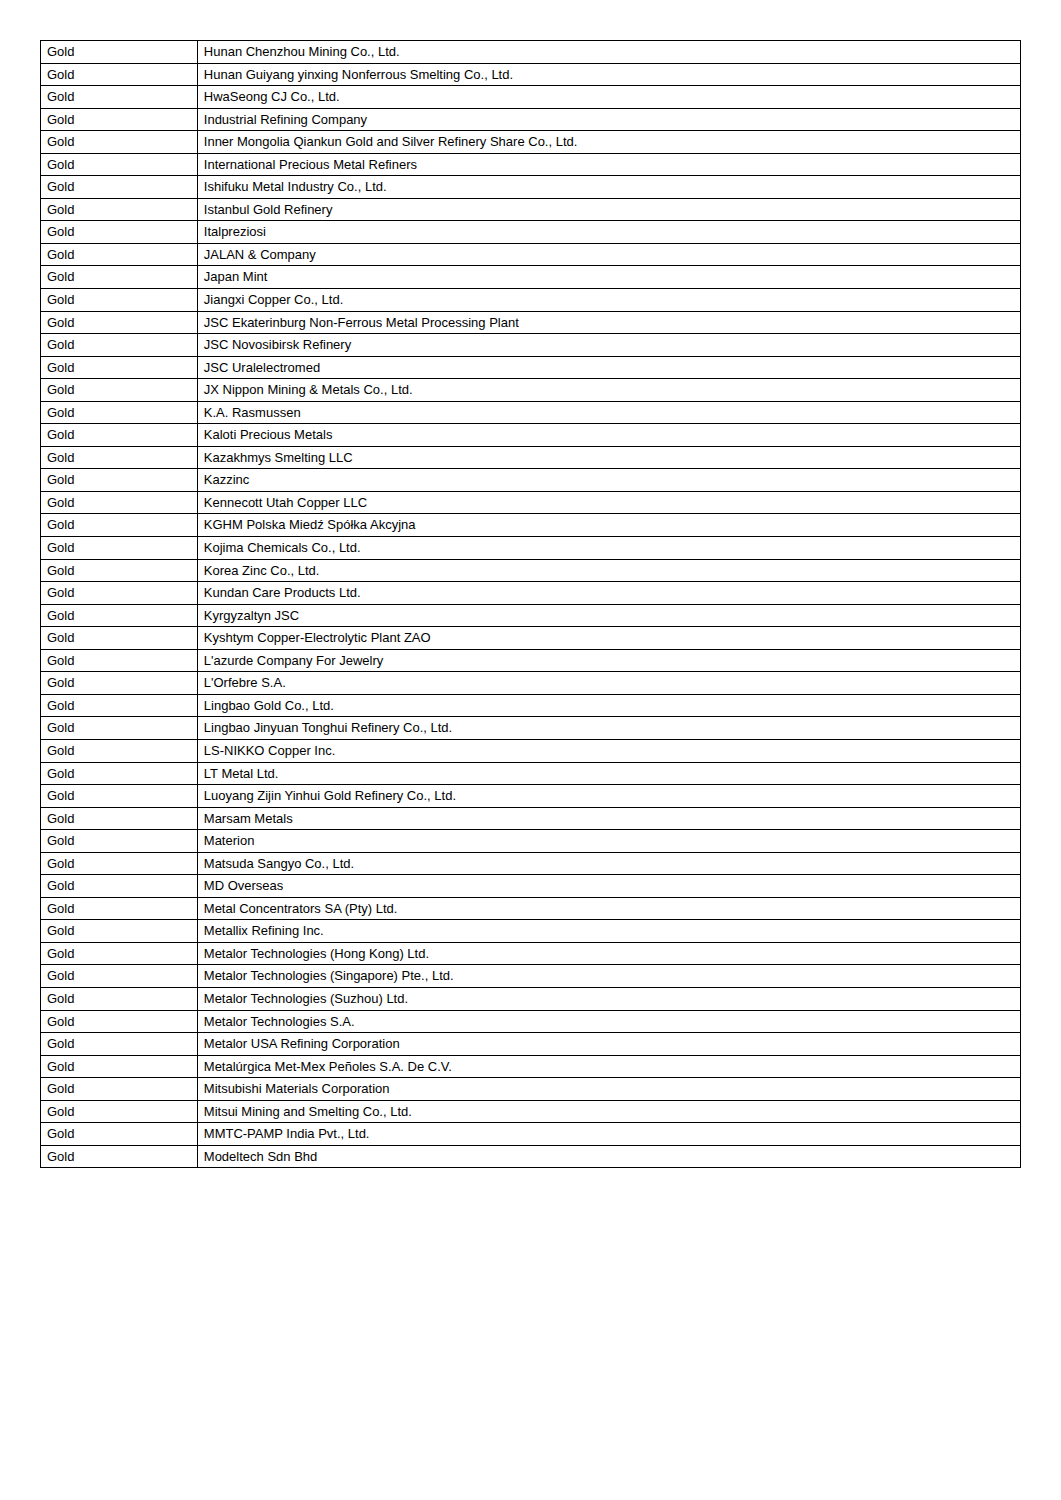| Gold | Hunan Chenzhou Mining Co., Ltd. |
| Gold | Hunan Guiyang yinxing Nonferrous Smelting Co., Ltd. |
| Gold | HwaSeong CJ Co., Ltd. |
| Gold | Industrial Refining Company |
| Gold | Inner Mongolia Qiankun Gold and Silver Refinery Share Co., Ltd. |
| Gold | International Precious Metal Refiners |
| Gold | Ishifuku Metal Industry Co., Ltd. |
| Gold | Istanbul Gold Refinery |
| Gold | Italpreziosi |
| Gold | JALAN & Company |
| Gold | Japan Mint |
| Gold | Jiangxi Copper Co., Ltd. |
| Gold | JSC Ekaterinburg Non-Ferrous Metal Processing Plant |
| Gold | JSC Novosibirsk Refinery |
| Gold | JSC Uralelectromed |
| Gold | JX Nippon Mining & Metals Co., Ltd. |
| Gold | K.A. Rasmussen |
| Gold | Kaloti Precious Metals |
| Gold | Kazakhmys Smelting LLC |
| Gold | Kazzinc |
| Gold | Kennecott Utah Copper LLC |
| Gold | KGHM Polska Miedź Spółka Akcyjna |
| Gold | Kojima Chemicals Co., Ltd. |
| Gold | Korea Zinc Co., Ltd. |
| Gold | Kundan Care Products Ltd. |
| Gold | Kyrgyzaltyn JSC |
| Gold | Kyshtym Copper-Electrolytic Plant ZAO |
| Gold | L'azurde Company For Jewelry |
| Gold | L'Orfebre S.A. |
| Gold | Lingbao Gold Co., Ltd. |
| Gold | Lingbao Jinyuan Tonghui Refinery Co., Ltd. |
| Gold | LS-NIKKO Copper Inc. |
| Gold | LT Metal Ltd. |
| Gold | Luoyang Zijin Yinhui Gold Refinery Co., Ltd. |
| Gold | Marsam Metals |
| Gold | Materion |
| Gold | Matsuda Sangyo Co., Ltd. |
| Gold | MD Overseas |
| Gold | Metal Concentrators SA (Pty) Ltd. |
| Gold | Metallix Refining Inc. |
| Gold | Metalor Technologies (Hong Kong) Ltd. |
| Gold | Metalor Technologies (Singapore) Pte., Ltd. |
| Gold | Metalor Technologies (Suzhou) Ltd. |
| Gold | Metalor Technologies S.A. |
| Gold | Metalor USA Refining Corporation |
| Gold | Metalúrgica Met-Mex Peñoles S.A. De C.V. |
| Gold | Mitsubishi Materials Corporation |
| Gold | Mitsui Mining and Smelting Co., Ltd. |
| Gold | MMTC-PAMP India Pvt., Ltd. |
| Gold | Modeltech Sdn Bhd |